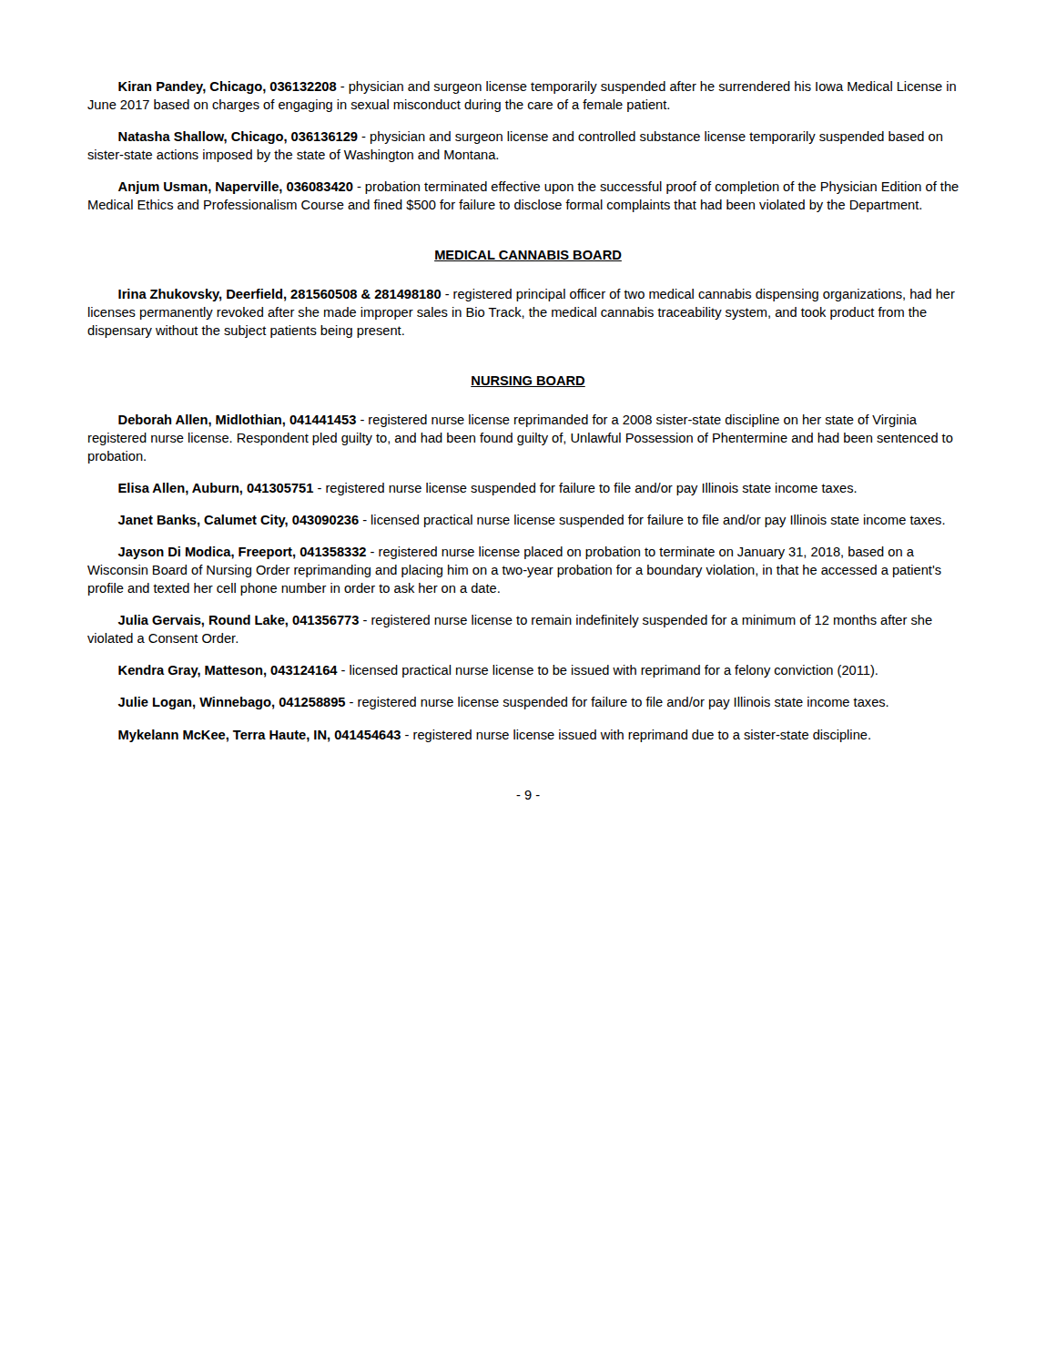Kiran Pandey, Chicago, 036132208 - physician and surgeon license temporarily suspended after he surrendered his Iowa Medical License in June 2017 based on charges of engaging in sexual misconduct during the care of a female patient.
Natasha Shallow, Chicago, 036136129 - physician and surgeon license and controlled substance license temporarily suspended based on sister-state actions imposed by the state of Washington and Montana.
Anjum Usman, Naperville, 036083420 - probation terminated effective upon the successful proof of completion of the Physician Edition of the Medical Ethics and Professionalism Course and fined $500 for failure to disclose formal complaints that had been violated by the Department.
MEDICAL CANNABIS BOARD
Irina Zhukovsky, Deerfield, 281560508 & 281498180 - registered principal officer of two medical cannabis dispensing organizations, had her licenses permanently revoked after she made improper sales in Bio Track, the medical cannabis traceability system, and took product from the dispensary without the subject patients being present.
NURSING BOARD
Deborah Allen, Midlothian, 041441453 - registered nurse license reprimanded for a 2008 sister-state discipline on her state of Virginia registered nurse license. Respondent pled guilty to, and had been found guilty of, Unlawful Possession of Phentermine and had been sentenced to probation.
Elisa Allen, Auburn, 041305751 - registered nurse license suspended for failure to file and/or pay Illinois state income taxes.
Janet Banks, Calumet City, 043090236 - licensed practical nurse license suspended for failure to file and/or pay Illinois state income taxes.
Jayson Di Modica, Freeport, 041358332 - registered nurse license placed on probation to terminate on January 31, 2018, based on a Wisconsin Board of Nursing Order reprimanding and placing him on a two-year probation for a boundary violation, in that he accessed a patient's profile and texted her cell phone number in order to ask her on a date.
Julia Gervais, Round Lake, 041356773 - registered nurse license to remain indefinitely suspended for a minimum of 12 months after she violated a Consent Order.
Kendra Gray, Matteson, 043124164 - licensed practical nurse license to be issued with reprimand for a felony conviction (2011).
Julie Logan, Winnebago, 041258895 - registered nurse license suspended for failure to file and/or pay Illinois state income taxes.
Mykelann McKee, Terra Haute, IN, 041454643 - registered nurse license issued with reprimand due to a sister-state discipline.
- 9 -